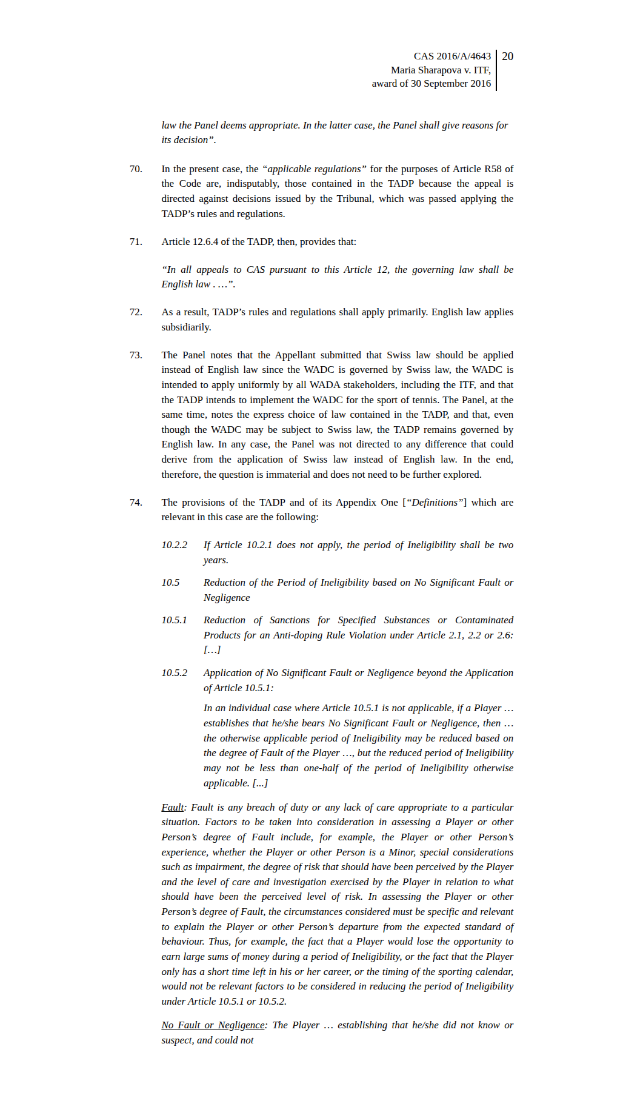CAS 2016/A/4643
Maria Sharapova v. ITF,
award of 30 September 2016
20
law the Panel deems appropriate. In the latter case, the Panel shall give reasons for its decision”.
70. In the present case, the “applicable regulations” for the purposes of Article R58 of the Code are, indisputably, those contained in the TADP because the appeal is directed against decisions issued by the Tribunal, which was passed applying the TADP’s rules and regulations.
71. Article 12.6.4 of the TADP, then, provides that:
“In all appeals to CAS pursuant to this Article 12, the governing law shall be English law . …”.
72. As a result, TADP’s rules and regulations shall apply primarily. English law applies subsidiarily.
73. The Panel notes that the Appellant submitted that Swiss law should be applied instead of English law since the WADC is governed by Swiss law, the WADC is intended to apply uniformly by all WADA stakeholders, including the ITF, and that the TADP intends to implement the WADC for the sport of tennis. The Panel, at the same time, notes the express choice of law contained in the TADP, and that, even though the WADC may be subject to Swiss law, the TADP remains governed by English law. In any case, the Panel was not directed to any difference that could derive from the application of Swiss law instead of English law. In the end, therefore, the question is immaterial and does not need to be further explored.
74. The provisions of the TADP and of its Appendix One [“Definitions”] which are relevant in this case are the following:
10.2.2
If Article 10.2.1 does not apply, the period of Ineligibility shall be two years.
10.5
Reduction of the Period of Ineligibility based on No Significant Fault or Negligence
10.5.1
Reduction of Sanctions for Specified Substances or Contaminated Products for an Anti-doping Rule Violation under Article 2.1, 2.2 or 2.6: […]
10.5.2
Application of No Significant Fault or Negligence beyond the Application of Article 10.5.1:
In an individual case where Article 10.5.1 is not applicable, if a Player … establishes that he/she bears No Significant Fault or Negligence, then … the otherwise applicable period of Ineligibility may be reduced based on the degree of Fault of the Player …, but the reduced period of Ineligibility may not be less than one-half of the period of Ineligibility otherwise applicable. [...]
Fault: Fault is any breach of duty or any lack of care appropriate to a particular situation. Factors to be taken into consideration in assessing a Player or other Person’s degree of Fault include, for example, the Player or other Person’s experience, whether the Player or other Person is a Minor, special considerations such as impairment, the degree of risk that should have been perceived by the Player and the level of care and investigation exercised by the Player in relation to what should have been the perceived level of risk. In assessing the Player or other Person’s degree of Fault, the circumstances considered must be specific and relevant to explain the Player or other Person’s departure from the expected standard of behaviour. Thus, for example, the fact that a Player would lose the opportunity to earn large sums of money during a period of Ineligibility, or the fact that the Player only has a short time left in his or her career, or the timing of the sporting calendar, would not be relevant factors to be considered in reducing the period of Ineligibility under Article 10.5.1 or 10.5.2.
No Fault or Negligence: The Player … establishing that he/she did not know or suspect, and could not